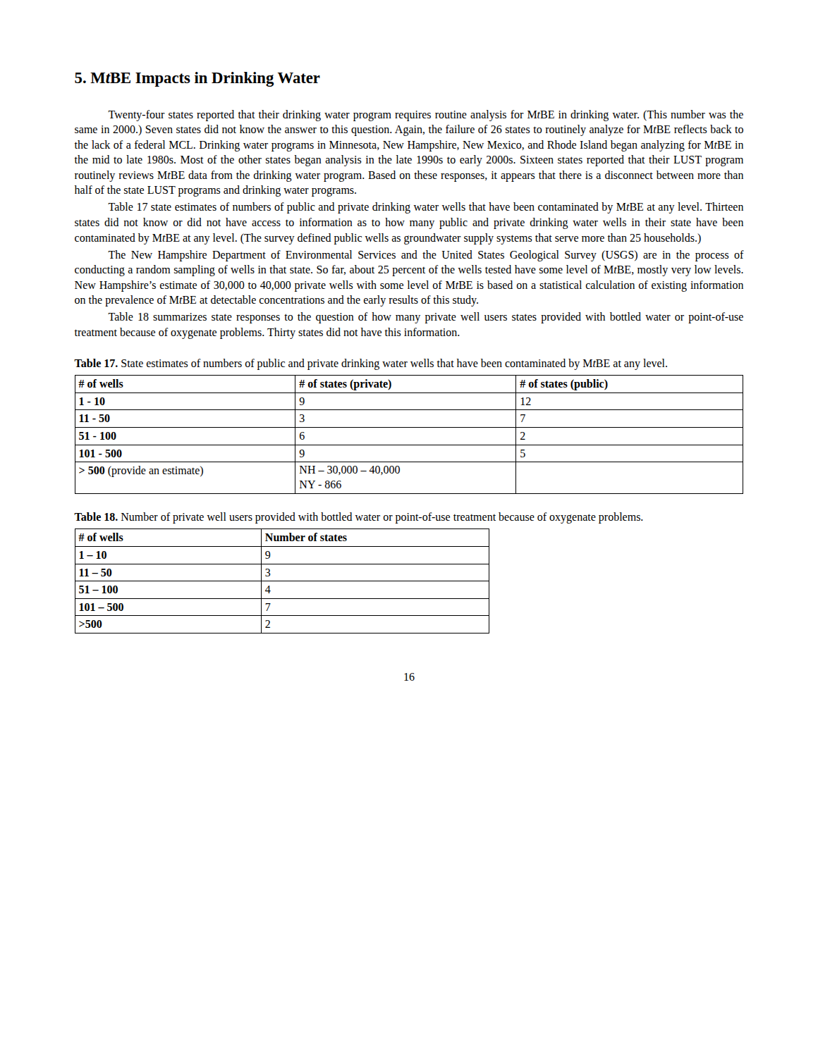5. Mt BE Impacts in Drinking Water
Twenty-four states reported that their drinking water program requires routine analysis for Mt BE in drinking water. (This number was the same in 2000.) Seven states did not know the answer to this question. Again, the failure of 26 states to routinely analyze for Mt BE reflects back to the lack of a federal MCL. Drinking water programs in Minnesota, New Hampshire, New Mexico, and Rhode Island began analyzing for Mt BE in the mid to late 1980s. Most of the other states began analysis in the late 1990s to early 2000s. Sixteen states reported that their LUST program routinely reviews Mt BE data from the drinking water program. Based on these responses, it appears that there is a disconnect between more than half of the state LUST programs and drinking water programs.
Table 17 state estimates of numbers of public and private drinking water wells that have been contaminated by Mt BE at any level. Thirteen states did not know or did not have access to information as to how many public and private drinking water wells in their state have been contaminated by Mt BE at any level. (The survey defined public wells as groundwater supply systems that serve more than 25 households.)
The New Hampshire Department of Environmental Services and the United States Geological Survey (USGS) are in the process of conducting a random sampling of wells in that state. So far, about 25 percent of the wells tested have some level of Mt BE, mostly very low levels. New Hampshire’s estimate of 30,000 to 40,000 private wells with some level of Mt BE is based on a statistical calculation of existing information on the prevalence of Mt BE at detectable concentrations and the early results of this study.
Table 18 summarizes state responses to the question of how many private well users states provided with bottled water or point-of-use treatment because of oxygenate problems. Thirty states did not have this information.
Table 17. State estimates of numbers of public and private drinking water wells that have been contaminated by Mt BE at any level.
| # of wells | # of states (private) | # of states (public) |
| --- | --- | --- |
| 1 - 10 | 9 | 12 |
| 11 - 50 | 3 | 7 |
| 51 - 100 | 6 | 2 |
| 101 - 500 | 9 | 5 |
| > 500 (provide an estimate) | NH – 30,000 – 40,000 NY - 866 | |
Table 18. Number of private well users provided with bottled water or point-of-use treatment because of oxygenate problems.
| # of wells | Number of states |
| --- | --- |
| 1 – 10 | 9 |
| 11 – 50 | 3 |
| 51 – 100 | 4 |
| 101 – 500 | 7 |
| >500 | 2 |
16